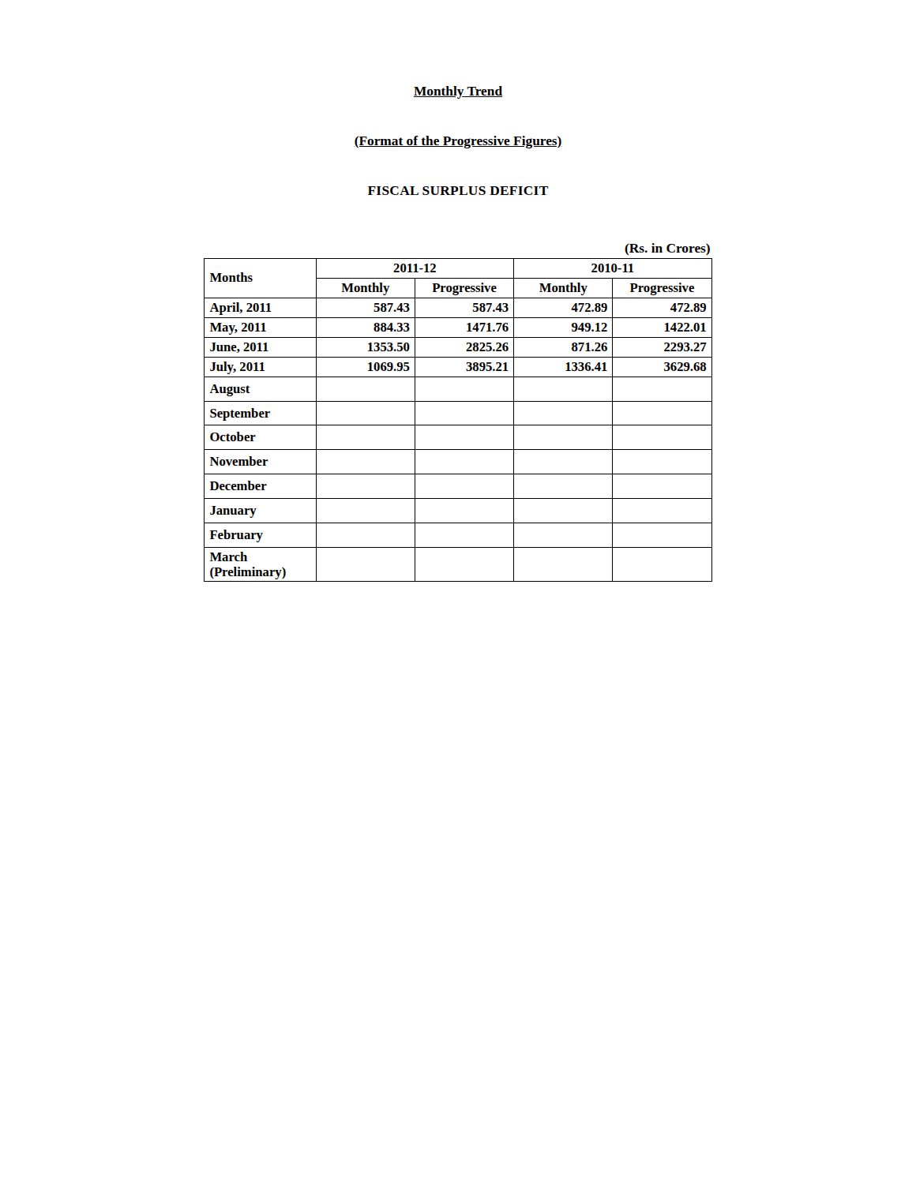Monthly Trend
(Format of the Progressive Figures)
FISCAL SURPLUS DEFICIT
(Rs. in Crores)
| Months | 2011-12 | 2010-11 |
| --- | --- | --- |
| Monthly | Progressive | Monthly | Progressive |
| April, 2011 | 587.43 | 587.43 | 472.89 | 472.89 |
| May, 2011 | 884.33 | 1471.76 | 949.12 | 1422.01 |
| June, 2011 | 1353.50 | 2825.26 | 871.26 | 2293.27 |
| July, 2011 | 1069.95 | 3895.21 | 1336.41 | 3629.68 |
| August | | | | |
| September | | | | |
| October | | | | |
| November | | | | |
| December | | | | |
| January | | | | |
| February | | | | |
| March (Preliminary) | | | | |